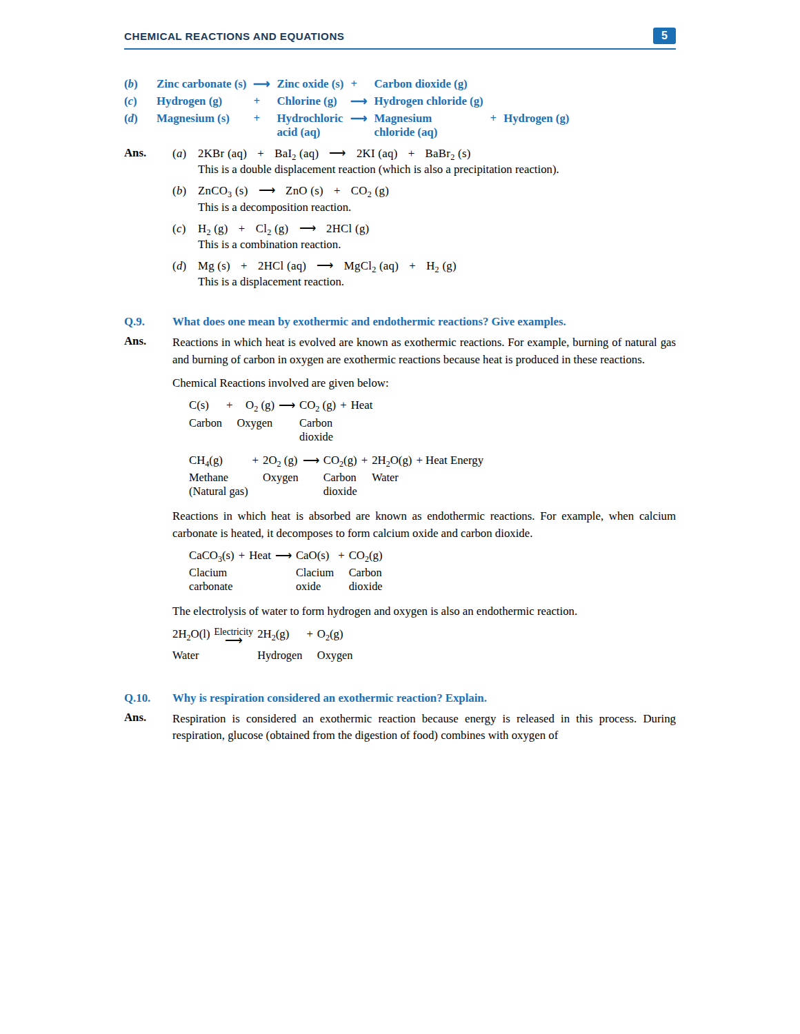Chemical Reactions and Equations
5
| ( b ) | Zinc carbonate (s) | ⟶ | Zinc oxide (s) | + | Carbon dioxide (g) |
| ( c ) | Hydrogen (g) | + | Chlorine (g) | ⟶ | Hydrogen chloride (g) |
| ( d ) | Magnesium (s) | + | Hydrochloric acid (aq) | ⟶ | Magnesium chloride (aq) | + | Hydrogen (g) |
Ans.
(a) 2KBr (aq) + BaI2 (aq) ⟶ 2KI (aq) + BaBr2 (s)
This is a double displacement reaction (which is also a precipitation reaction).
(b) ZnCO3 (s) ⟶ ZnO (s) + CO2 (g)
This is a decomposition reaction.
(c) H2 (g) + Cl2 (g) ⟶ 2HCl (g)
This is a combination reaction.
(d) Mg (s) + 2HCl (aq) ⟶ MgCl2 (aq) + H2 (g)
This is a displacement reaction.
Q.9.
What does one mean by exothermic and endothermic reactions? Give examples.
Ans.
Reactions in which heat is evolved are known as exothermic reactions. For example, burning of natural gas and burning of carbon in oxygen are exothermic reactions because heat is produced in these reactions.
Chemical Reactions involved are given below:
| C(s) | + | O 2 (g) | ⟶ | CO 2 (g) | + | Heat |
| Carbon | | Oxygen | | Carbon dioxide | | |
| CH 4 (g) | + | 2O 2 (g) | ⟶ | CO 2 (g) | + | 2H 2 O(g) | + Heat Energy |
| Methane (Natural gas) | | Oxygen | | Carbon dioxide | | Water | |
Reactions in which heat is absorbed are known as endothermic reactions. For example, when calcium carbonate is heated, it decomposes to form calcium oxide and carbon dioxide.
| CaCO 3 (s) | + | Heat | ⟶ | CaO(s) | + | CO 2 (g) |
| Clacium carbonate | | | | Clacium oxide | | Carbon dioxide |
The electrolysis of water to form hydrogen and oxygen is also an endothermic reaction.
| 2H 2 O(l) | Electricity ⟶ | 2H 2 (g) | + | O 2 (g) |
| Water | | Hydrogen | | Oxygen |
Q.10.
Why is respiration considered an exothermic reaction? Explain.
Ans.
Respiration is considered an exothermic reaction because energy is released in this process. During respiration, glucose (obtained from the digestion of food) combines with oxygen of